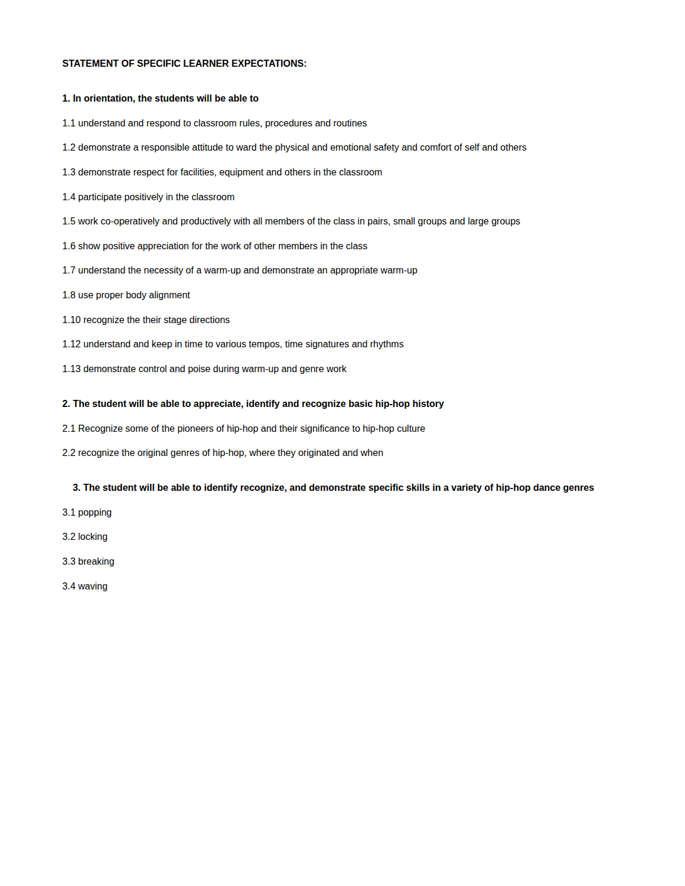STATEMENT OF SPECIFIC LEARNER EXPECTATIONS:
1. In orientation, the students will be able to
1.1 understand and respond to classroom rules, procedures and routines
1.2 demonstrate a responsible attitude to ward the physical and emotional safety and comfort of self and others
1.3 demonstrate respect for facilities, equipment and others in the classroom
1.4 participate positively in the classroom
1.5 work co-operatively and productively with all members of the class in pairs, small groups and large groups
1.6 show positive appreciation for the work of other members in the class
1.7 understand the necessity of a warm-up and demonstrate an appropriate warm-up
1.8 use proper body alignment
1.10 recognize the their stage directions
1.12 understand and keep in time to various tempos, time signatures and rhythms
1.13 demonstrate control and poise during warm-up and genre work
2. The student will be able to appreciate, identify and recognize basic hip-hop history
2.1 Recognize some of the pioneers of hip-hop and their significance to hip-hop culture
2.2 recognize the original genres of hip-hop, where they originated and when
3. The student will be able to identify recognize, and demonstrate specific skills in a variety of hip-hop dance genres
3.1 popping
3.2 locking
3.3 breaking
3.4 waving